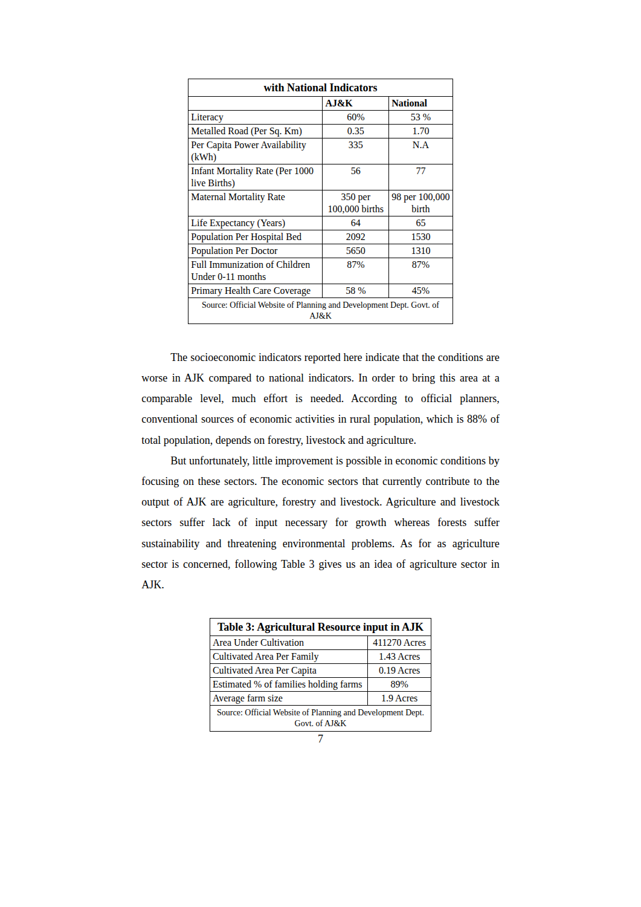| with National Indicators |
| | AJ&K | National |
| Literacy | 60% | 53 % |
| Metalled Road (Per Sq. Km) | 0.35 | 1.70 |
| Per Capita Power Availability (kWh) | 335 | N.A |
| Infant Mortality Rate (Per 1000 live Births) | 56 | 77 |
| Maternal Mortality Rate | 350 per 100,000 births | 98 per 100,000 birth |
| Life Expectancy (Years) | 64 | 65 |
| Population Per Hospital Bed | 2092 | 1530 |
| Population Per Doctor | 5650 | 1310 |
| Full Immunization of Children Under 0-11 months | 87% | 87% |
| Primary Health Care Coverage | 58 % | 45% |
| Source: Official Website of Planning and Development Dept. Govt. of AJ&K |
The socioeconomic indicators reported here indicate that the conditions are worse in AJK compared to national indicators. In order to bring this area at a comparable level, much effort is needed. According to official planners, conventional sources of economic activities in rural population, which is 88% of total population, depends on forestry, livestock and agriculture.
But unfortunately, little improvement is possible in economic conditions by focusing on these sectors. The economic sectors that currently contribute to the output of AJK are agriculture, forestry and livestock. Agriculture and livestock sectors suffer lack of input necessary for growth whereas forests suffer sustainability and threatening environmental problems. As for as agriculture sector is concerned, following Table 3 gives us an idea of agriculture sector in AJK.
| Table 3: Agricultural Resource input in AJK |
| Area Under Cultivation | 411270 Acres |
| Cultivated Area Per Family | 1.43 Acres |
| Cultivated Area Per Capita | 0.19 Acres |
| Estimated % of families holding farms | 89% |
| Average farm size | 1.9 Acres |
| Source: Official Website of Planning and Development Dept. Govt. of AJ&K |
7